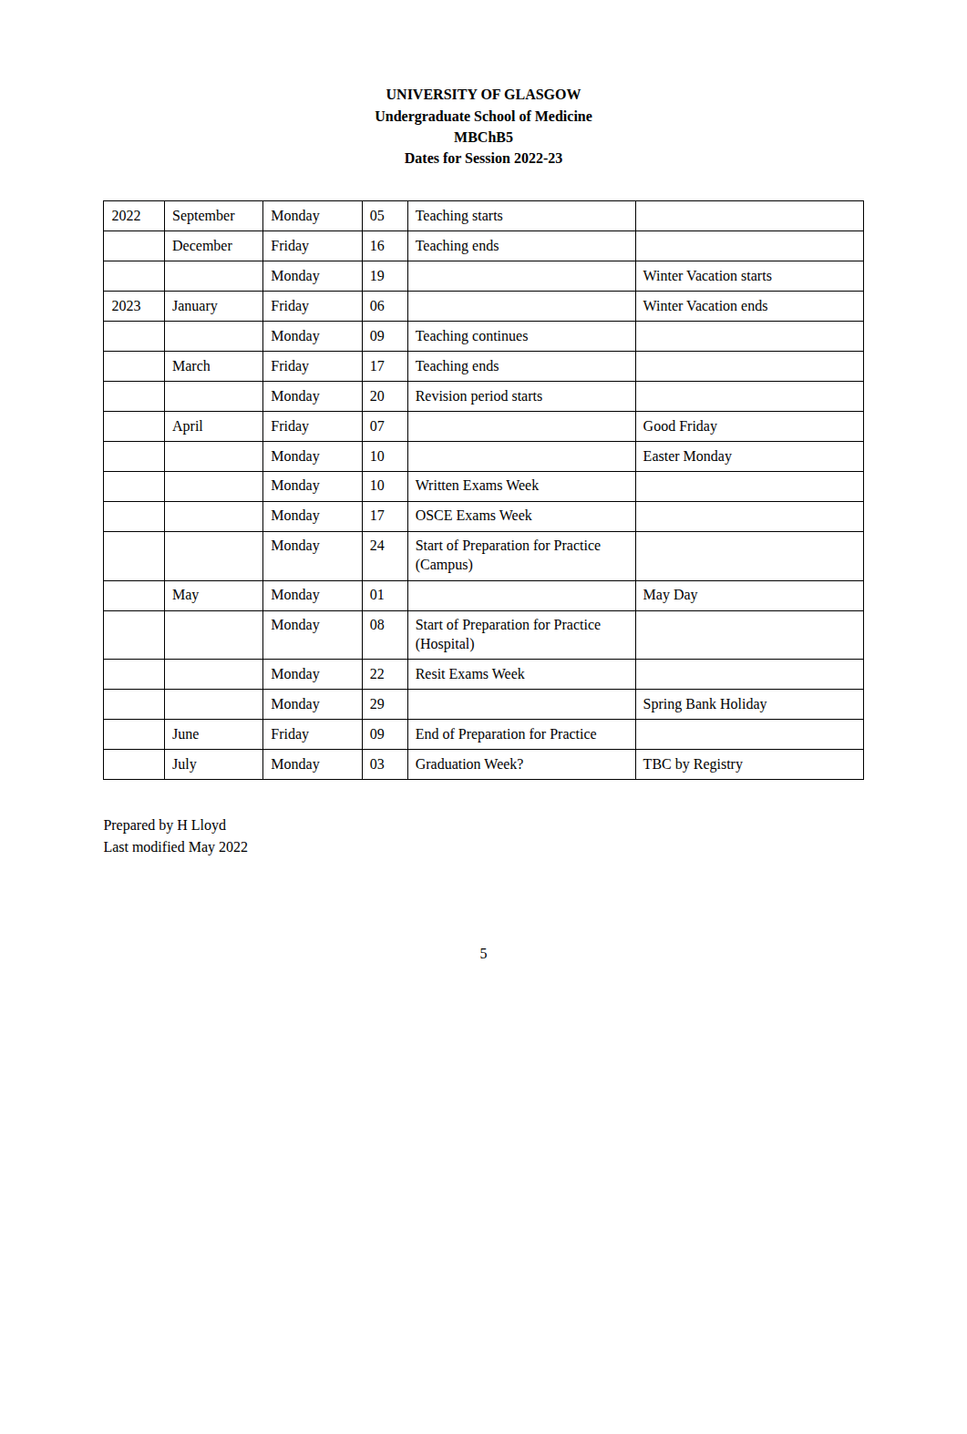UNIVERSITY OF GLASGOW
Undergraduate School of Medicine
MBChB5
Dates for Session 2022-23
| 2022 | September | Monday | 05 | Teaching starts | |
| | December | Friday | 16 | Teaching ends | |
| | | Monday | 19 | | Winter Vacation starts |
| 2023 | January | Friday | 06 | | Winter Vacation ends |
| | | Monday | 09 | Teaching continues | |
| | March | Friday | 17 | Teaching ends | |
| | | Monday | 20 | Revision period starts | |
| | April | Friday | 07 | | Good Friday |
| | | Monday | 10 | | Easter Monday |
| | | Monday | 10 | Written Exams Week | |
| | | Monday | 17 | OSCE Exams Week | |
| | | Monday | 24 | Start of Preparation for Practice (Campus) | |
| | May | Monday | 01 | | May Day |
| | | Monday | 08 | Start of Preparation for Practice (Hospital) | |
| | | Monday | 22 | Resit Exams Week | |
| | | Monday | 29 | | Spring Bank Holiday |
| | June | Friday | 09 | End of Preparation for Practice | |
| | July | Monday | 03 | Graduation Week? | TBC by Registry |
Prepared by H Lloyd
Last modified May 2022
5